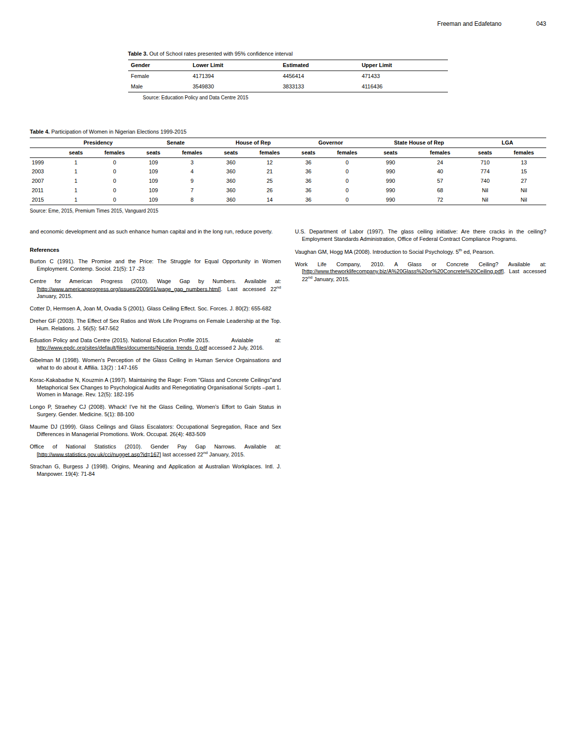Freeman and Edafetano 043
Table 3. Out of School rates presented with 95% confidence interval
| Gender | Lower Limit | Estimated | Upper Limit |
| --- | --- | --- | --- |
| Female | 4171394 | 4456414 | 471433 |
| Male | 3549830 | 3833133 | 4116436 |
Source: Education Policy and Data Centre 2015
Table 4. Participation of Women in Nigerian Elections 1999-2015
| | Presidency | Senate | House of Rep | Governor | State House of Rep | LGA |
| --- | --- | --- | --- | --- | --- | --- |
| | seats | females | seats | females | seats | females | seats | females | seats | females | seats | females |
| 1999 | 1 | 0 | 109 | 3 | 360 | 12 | 36 | 0 | 990 | 24 | 710 | 13 |
| 2003 | 1 | 0 | 109 | 4 | 360 | 21 | 36 | 0 | 990 | 40 | 774 | 15 |
| 2007 | 1 | 0 | 109 | 9 | 360 | 25 | 36 | 0 | 990 | 57 | 740 | 27 |
| 2011 | 1 | 0 | 109 | 7 | 360 | 26 | 36 | 0 | 990 | 68 | Nil | Nil |
| 2015 | 1 | 0 | 109 | 8 | 360 | 14 | 36 | 0 | 990 | 72 | Nil | Nil |
Source: Eme, 2015, Premium Times 2015, Vanguard 2015
and economic development and as such enhance human capital and in the long run, reduce poverty.
References
Burton C (1991). The Promise and the Price: The Struggle for Equal Opportunity in Women Employment. Contemp. Sociol. 21(5): 17 -23
Centre for American Progress (2010). Wage Gap by Numbers. Available at: [http://www.americanprogress.org/issues/2009/01/wage_gap_numbers.html]. Last accessed 22nd January, 2015.
Cotter D, Hermsen A, Joan M, Ovadia S (2001). Glass Ceiling Effect. Soc. Forces. J. 80(2): 655-682
Dreher GF (2003). The Effect of Sex Ratios and Work Life Programs on Female Leadership at the Top. Hum. Relations. J. 56(5): 547-562
Eduation Policy and Data Centre (2015). National Education Profile 2015. Avialable at: http://www.epdc.org/sites/default/files/documents/Nigeria_trends_0.pdf accessed 2 July, 2016.
Gibelman M (1998). Women's Perception of the Glass Ceiling in Human Service Orgainsations and what to do about it. Affilia. 13(2) : 147-165
Korac-Kakabadse N, Kouzmin A (1997). Maintaining the Rage: From "Glass and Concrete Ceilings"and Metaphorical Sex Changes to Psychological Audits and Renegotiating Organisational Scripts –part 1. Women in Manage. Rev. 12(5): 182-195
Longo P, Straehey CJ (2008). Whack! I've hit the Glass Ceiling, Women's Effort to Gain Status in Surgery. Gender. Medicine. 5(1): 88-100
Maume DJ (1999). Glass Ceilings and Glass Escalators: Occupational Segregation, Race and Sex Differences in Managerial Promotions. Work. Occupat. 26(4): 483-509
Office of National Statistics (2010). Gender Pay Gap Narrows. Available at: [http://www.statistics.gov.uk/cci/nugget.asp?id=167] last accessed 22nd January, 2015.
Strachan G, Burgess J (1998). Origins, Meaning and Application at Australian Workplaces. Intl. J. Manpower. 19(4): 71-84
U.S. Department of Labor (1997). The glass ceiling initiative: Are there cracks in the ceiling? Employment Standards Administration, Office of Federal Contract Compliance Programs.
Vaughan GM, Hogg MA (2008). Introduction to Social Psychology. 5th ed, Pearson.
Work Life Company, 2010. A Glass or Concrete Ceiling? Available at: [http://www.theworklifecompany.biz/A%20Glass%20or%20Concrete%20Ceiling.pdf]. Last accessed 22nd January, 2015.